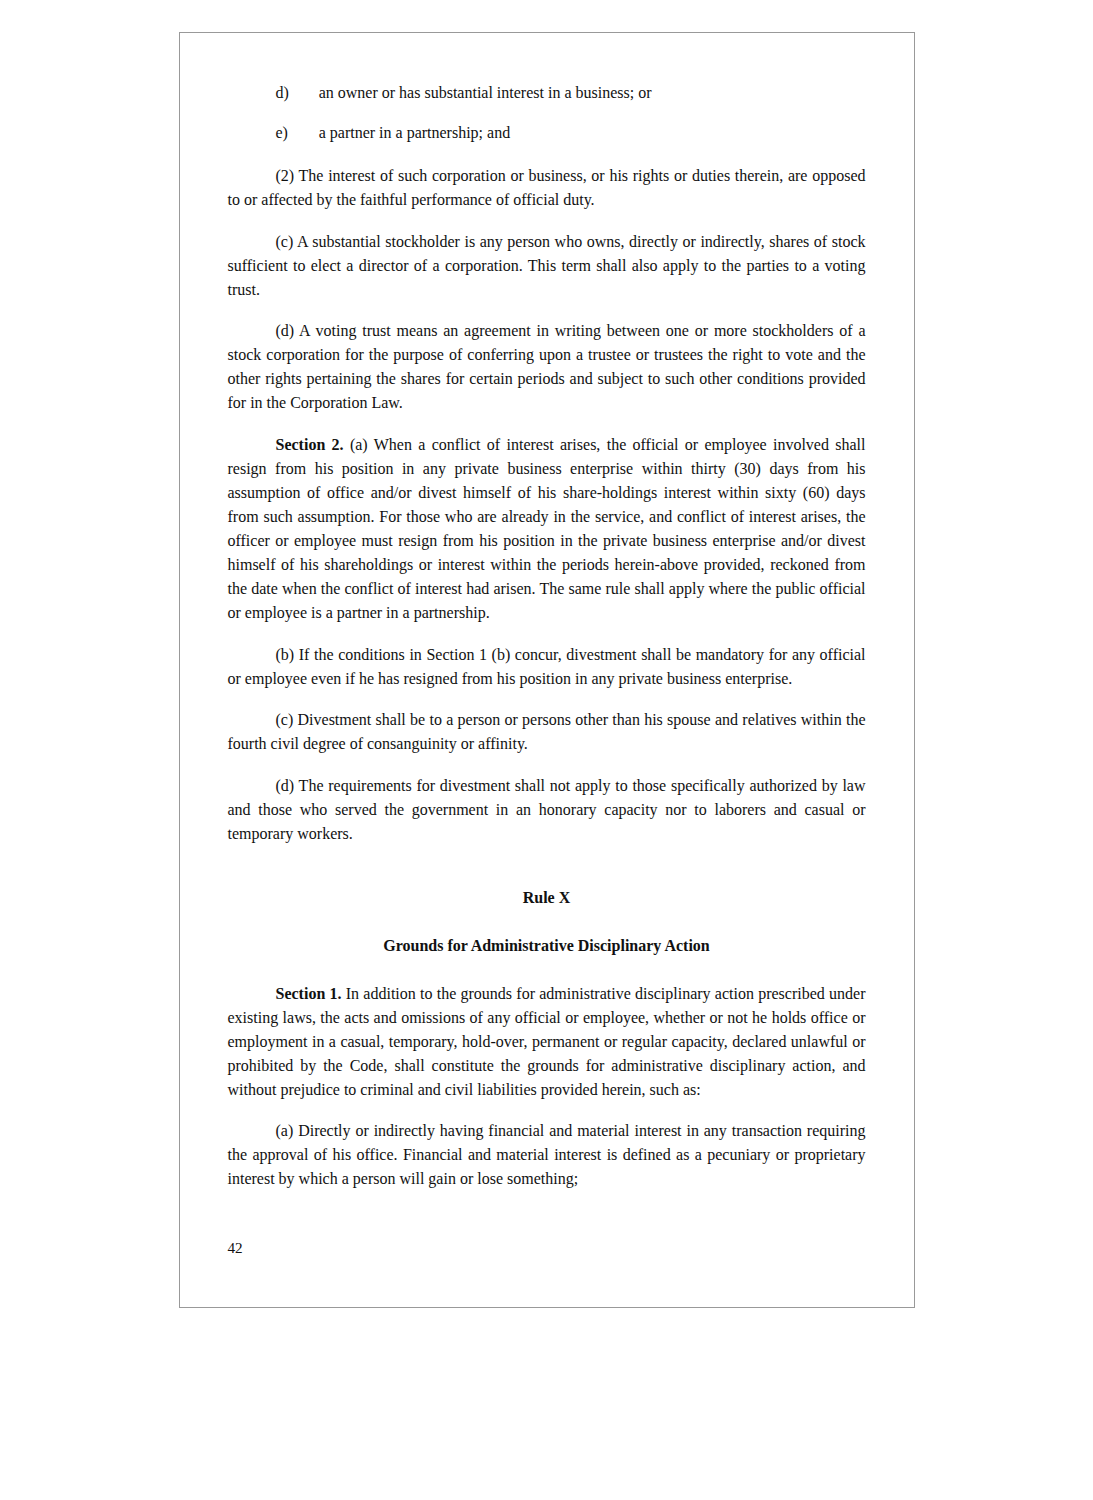d) an owner or has substantial interest in a business; or
e) a partner in a partnership; and
(2) The interest of such corporation or business, or his rights or duties therein, are opposed to or affected by the faithful performance of official duty.
(c) A substantial stockholder is any person who owns, directly or indirectly, shares of stock sufficient to elect a director of a corporation. This term shall also apply to the parties to a voting trust.
(d) A voting trust means an agreement in writing between one or more stockholders of a stock corporation for the purpose of conferring upon a trustee or trustees the right to vote and the other rights pertaining the shares for certain periods and subject to such other conditions provided for in the Corporation Law.
Section 2. (a) When a conflict of interest arises, the official or employee involved shall resign from his position in any private business enterprise within thirty (30) days from his assumption of office and/or divest himself of his share-holdings interest within sixty (60) days from such assumption. For those who are already in the service, and conflict of interest arises, the officer or employee must resign from his position in the private business enterprise and/or divest himself of his shareholdings or interest within the periods herein-above provided, reckoned from the date when the conflict of interest had arisen. The same rule shall apply where the public official or employee is a partner in a partnership.
(b) If the conditions in Section 1 (b) concur, divestment shall be mandatory for any official or employee even if he has resigned from his position in any private business enterprise.
(c) Divestment shall be to a person or persons other than his spouse and relatives within the fourth civil degree of consanguinity or affinity.
(d) The requirements for divestment shall not apply to those specifically authorized by law and those who served the government in an honorary capacity nor to laborers and casual or temporary workers.
Rule X
Grounds for Administrative Disciplinary Action
Section 1. In addition to the grounds for administrative disciplinary action prescribed under existing laws, the acts and omissions of any official or employee, whether or not he holds office or employment in a casual, temporary, hold-over, permanent or regular capacity, declared unlawful or prohibited by the Code, shall constitute the grounds for administrative disciplinary action, and without prejudice to criminal and civil liabilities provided herein, such as:
(a) Directly or indirectly having financial and material interest in any transaction requiring the approval of his office. Financial and material interest is defined as a pecuniary or proprietary interest by which a person will gain or lose something;
42